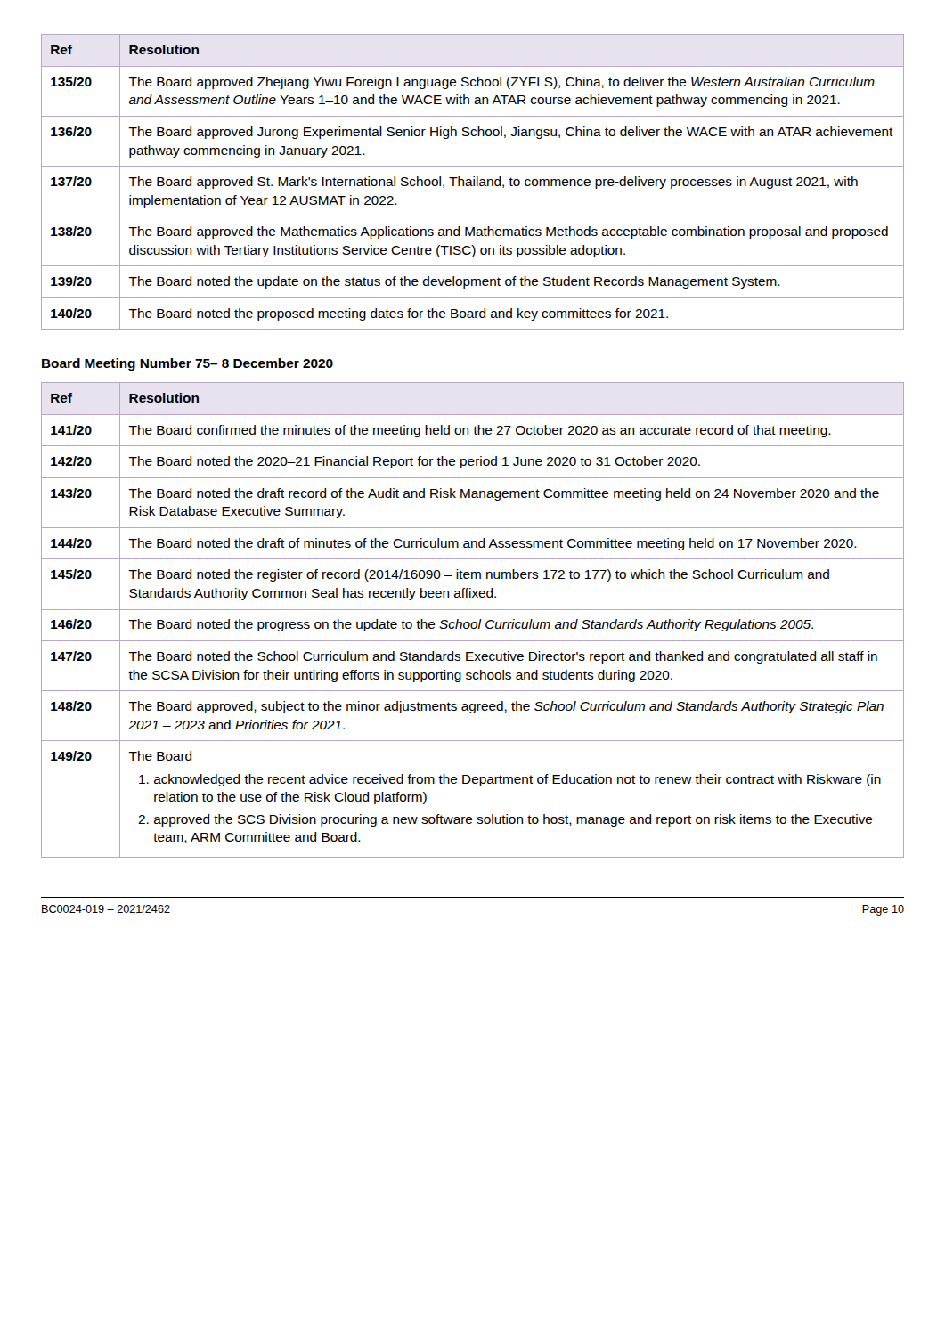| Ref | Resolution |
| --- | --- |
| 135/20 | The Board approved Zhejiang Yiwu Foreign Language School (ZYFLS), China, to deliver the Western Australian Curriculum and Assessment Outline Years 1–10 and the WACE with an ATAR course achievement pathway commencing in 2021. |
| 136/20 | The Board approved Jurong Experimental Senior High School, Jiangsu, China to deliver the WACE with an ATAR achievement pathway commencing in January 2021. |
| 137/20 | The Board approved St. Mark's International School, Thailand, to commence pre-delivery processes in August 2021, with implementation of Year 12 AUSMAT in 2022. |
| 138/20 | The Board approved the Mathematics Applications and Mathematics Methods acceptable combination proposal and proposed discussion with Tertiary Institutions Service Centre (TISC) on its possible adoption. |
| 139/20 | The Board noted the update on the status of the development of the Student Records Management System. |
| 140/20 | The Board noted the proposed meeting dates for the Board and key committees for 2021. |
Board Meeting Number 75– 8 December 2020
| Ref | Resolution |
| --- | --- |
| 141/20 | The Board confirmed the minutes of the meeting held on the 27 October 2020 as an accurate record of that meeting. |
| 142/20 | The Board noted the 2020–21 Financial Report for the period 1 June 2020 to 31 October 2020. |
| 143/20 | The Board noted the draft record of the Audit and Risk Management Committee meeting held on 24 November 2020 and the Risk Database Executive Summary. |
| 144/20 | The Board noted the draft of minutes of the Curriculum and Assessment Committee meeting held on 17 November 2020. |
| 145/20 | The Board noted the register of record (2014/16090 – item numbers 172 to 177) to which the School Curriculum and Standards Authority Common Seal has recently been affixed. |
| 146/20 | The Board noted the progress on the update to the School Curriculum and Standards Authority Regulations 2005 . |
| 147/20 | The Board noted the School Curriculum and Standards Executive Director's report and thanked and congratulated all staff in the SCSA Division for their untiring efforts in supporting schools and students during 2020. |
| 148/20 | The Board approved, subject to the minor adjustments agreed, the School Curriculum and Standards Authority Strategic Plan 2021 – 2023 and Priorities for 2021 . |
| 149/20 | The Board acknowledged the recent advice received from the Department of Education not to renew their contract with Riskware (in relation to the use of the Risk Cloud platform) approved the SCS Division procuring a new software solution to host, manage and report on risk items to the Executive team, ARM Committee and Board. |
BC0024-019 – 2021/2462 Page 10